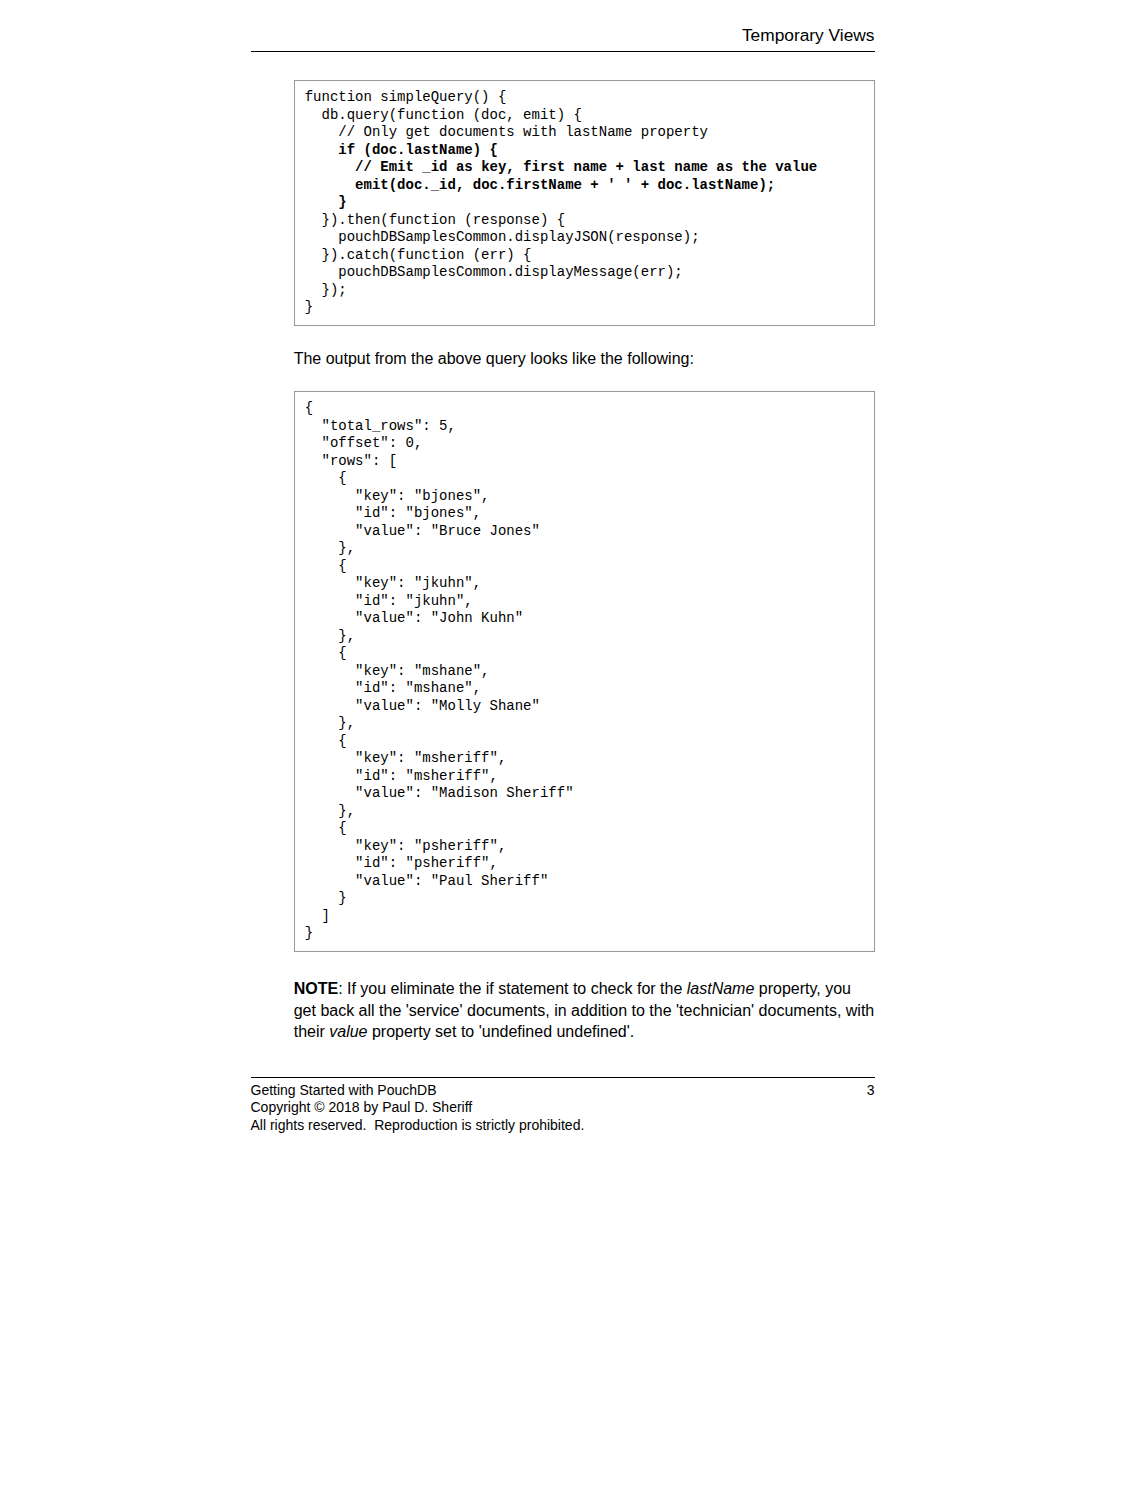Temporary Views
function simpleQuery() {
  db.query(function (doc, emit) {
    // Only get documents with lastName property
    if (doc.lastName) {
      // Emit _id as key, first name + last name as the value
      emit(doc._id, doc.firstName + ' ' + doc.lastName);
    }
  }).then(function (response) {
    pouchDBSamplesCommon.displayJSON(response);
  }).catch(function (err) {
    pouchDBSamplesCommon.displayMessage(err);
  });
}
The output from the above query looks like the following:
{
  "total_rows": 5,
  "offset": 0,
  "rows": [
    {
      "key": "bjones",
      "id": "bjones",
      "value": "Bruce Jones"
    },
    {
      "key": "jkuhn",
      "id": "jkuhn",
      "value": "John Kuhn"
    },
    {
      "key": "mshane",
      "id": "mshane",
      "value": "Molly Shane"
    },
    {
      "key": "msheriff",
      "id": "msheriff",
      "value": "Madison Sheriff"
    },
    {
      "key": "psheriff",
      "id": "psheriff",
      "value": "Paul Sheriff"
    }
  ]
}
NOTE: If you eliminate the if statement to check for the lastName property, you get back all the 'service' documents, in addition to the 'technician' documents, with their value property set to 'undefined undefined'.
3 Getting Started with PouchDB
Copyright © 2018 by Paul D. Sheriff
All rights reserved. Reproduction is strictly prohibited.